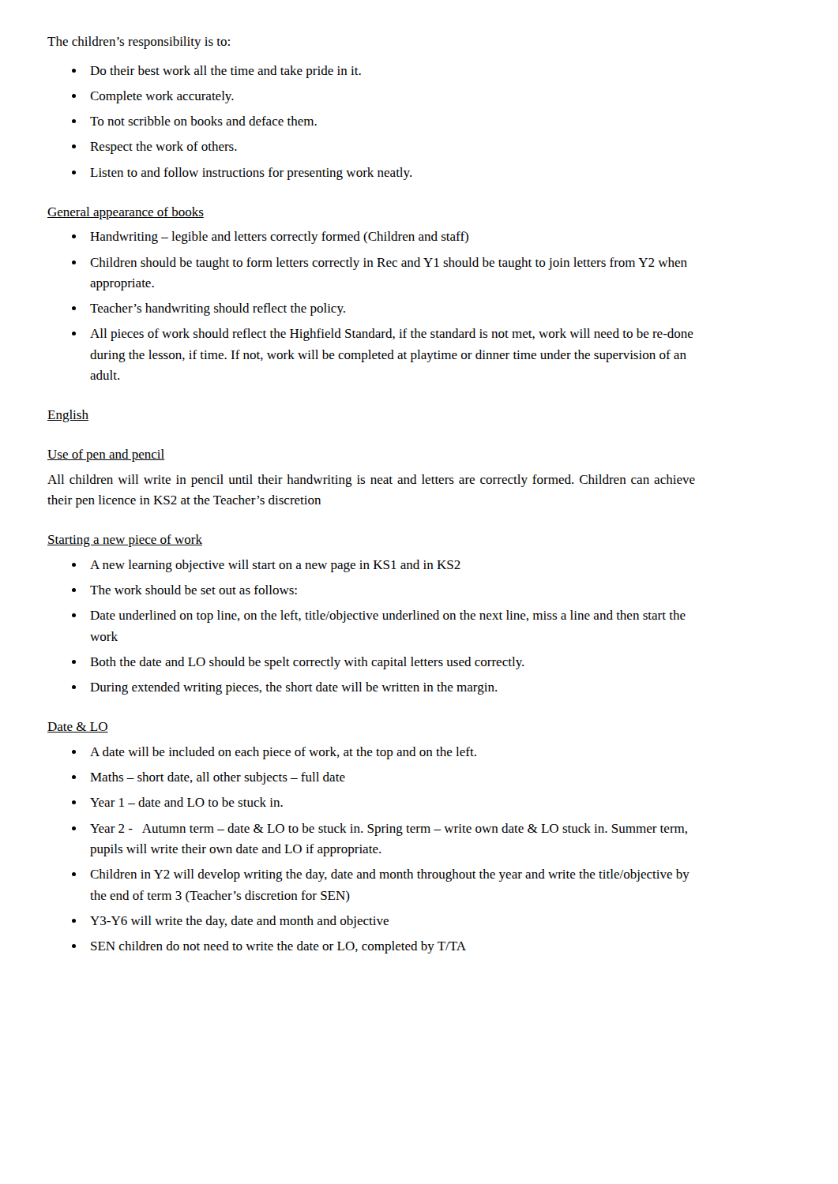The children’s responsibility is to:
Do their best work all the time and take pride in it.
Complete work accurately.
To not scribble on books and deface them.
Respect the work of others.
Listen to and follow instructions for presenting work neatly.
General appearance of books
Handwriting – legible and letters correctly formed (Children and staff)
Children should be taught to form letters correctly in Rec and Y1 should be taught to join letters from Y2 when appropriate.
Teacher’s handwriting should reflect the policy.
All pieces of work should reflect the Highfield Standard, if the standard is not met, work will need to be re-done during the lesson, if time. If not, work will be completed at playtime or dinner time under the supervision of an adult.
English
Use of pen and pencil
All children will write in pencil until their handwriting is neat and letters are correctly formed. Children can achieve their pen licence in KS2 at the Teacher’s discretion
Starting a new piece of work
A new learning objective will start on a new page in KS1 and in KS2
The work should be set out as follows:
Date underlined on top line, on the left, title/objective underlined on the next line, miss a line and then start the work
Both the date and LO should be spelt correctly with capital letters used correctly.
During extended writing pieces, the short date will be written in the margin.
Date & LO
A date will be included on each piece of work, at the top and on the left.
Maths – short date, all other subjects – full date
Year 1 – date and LO to be stuck in.
Year 2 - Autumn term – date & LO to be stuck in. Spring term – write own date & LO stuck in. Summer term, pupils will write their own date and LO if appropriate.
Children in Y2 will develop writing the day, date and month throughout the year and write the title/objective by the end of term 3 (Teacher’s discretion for SEN)
Y3-Y6 will write the day, date and month and objective
SEN children do not need to write the date or LO, completed by T/TA